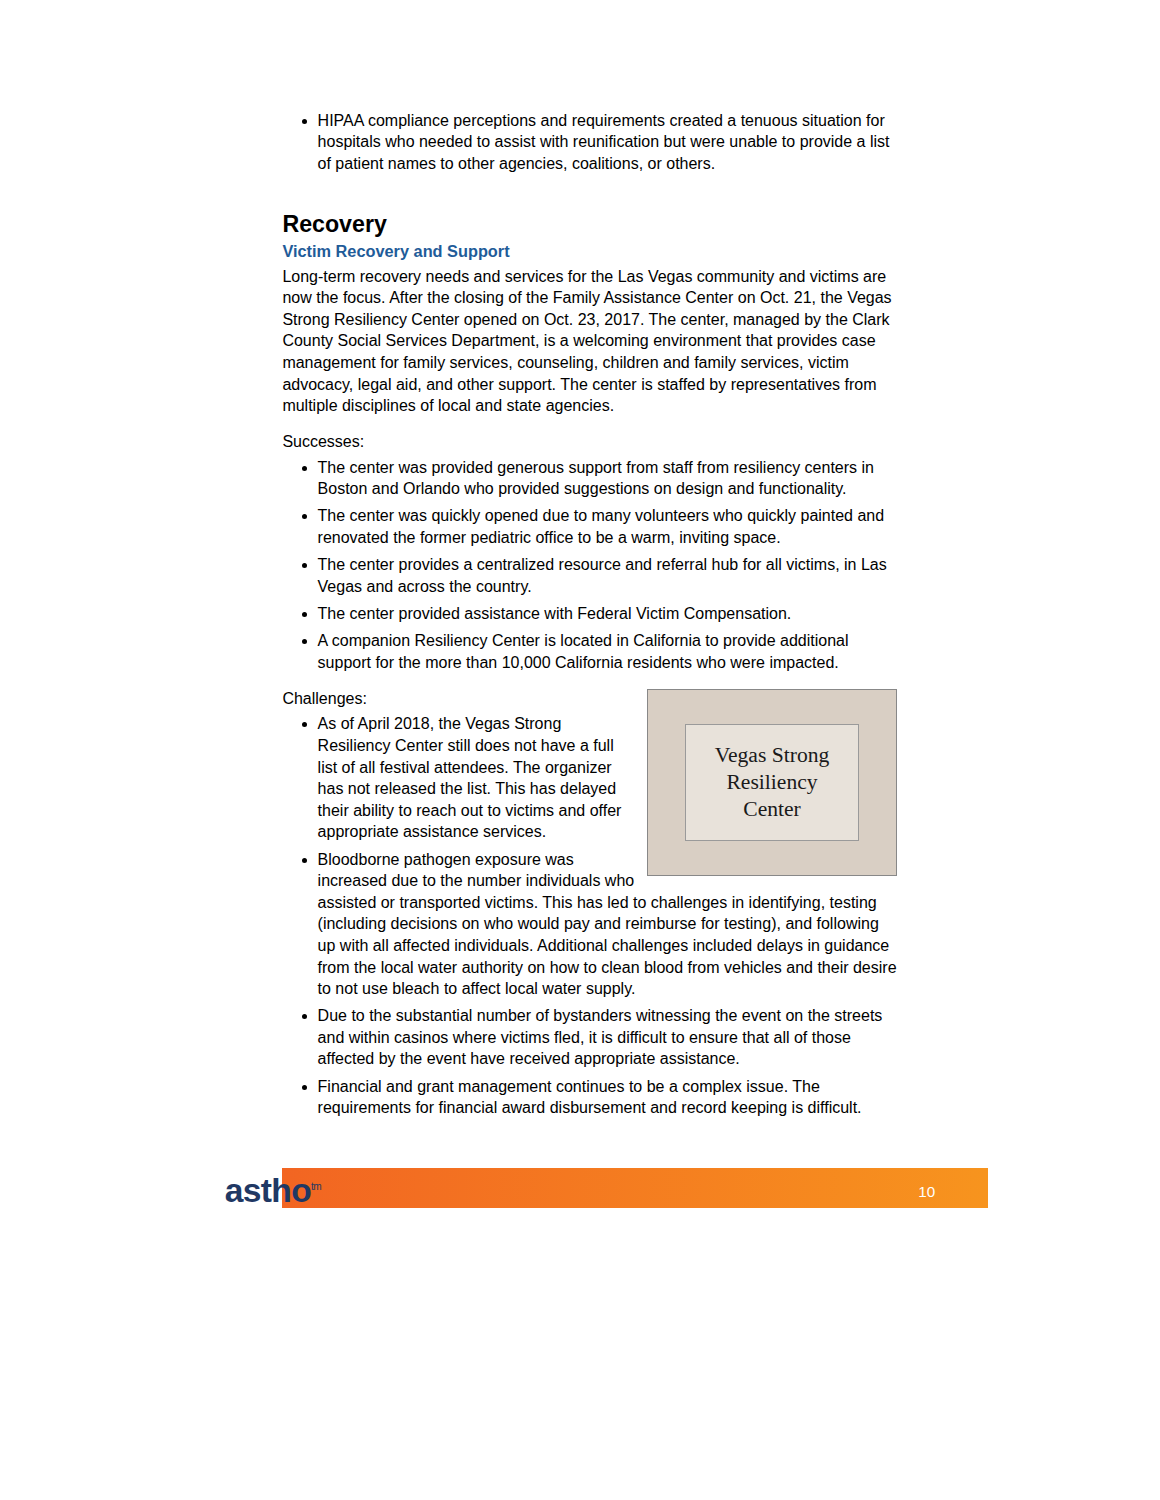HIPAA compliance perceptions and requirements created a tenuous situation for hospitals who needed to assist with reunification but were unable to provide a list of patient names to other agencies, coalitions, or others.
Recovery
Victim Recovery and Support
Long-term recovery needs and services for the Las Vegas community and victims are now the focus. After the closing of the Family Assistance Center on Oct. 21, the Vegas Strong Resiliency Center opened on Oct. 23, 2017. The center, managed by the Clark County Social Services Department, is a welcoming environment that provides case management for family services, counseling, children and family services, victim advocacy, legal aid, and other support. The center is staffed by representatives from multiple disciplines of local and state agencies.
Successes:
The center was provided generous support from staff from resiliency centers in Boston and Orlando who provided suggestions on design and functionality.
The center was quickly opened due to many volunteers who quickly painted and renovated the former pediatric office to be a warm, inviting space.
The center provides a centralized resource and referral hub for all victims, in Las Vegas and across the country.
The center provided assistance with Federal Victim Compensation.
A companion Resiliency Center is located in California to provide additional support for the more than 10,000 California residents who were impacted.
Vegas Strong
Resiliency
Center
Challenges:
As of April 2018, the Vegas Strong Resiliency Center still does not have a full list of all festival attendees. The organizer has not released the list. This has delayed their ability to reach out to victims and offer appropriate assistance services.
Bloodborne pathogen exposure was increased due to the number individuals who assisted or transported victims. This has led to challenges in identifying, testing (including decisions on who would pay and reimburse for testing), and following up with all affected individuals. Additional challenges included delays in guidance from the local water authority on how to clean blood from vehicles and their desire to not use bleach to affect local water supply.
Due to the substantial number of bystanders witnessing the event on the streets and within casinos where victims fled, it is difficult to ensure that all of those affected by the event have received appropriate assistance.
Financial and grant management continues to be a complex issue. The requirements for financial award disbursement and record keeping is difficult.
10
asthotm